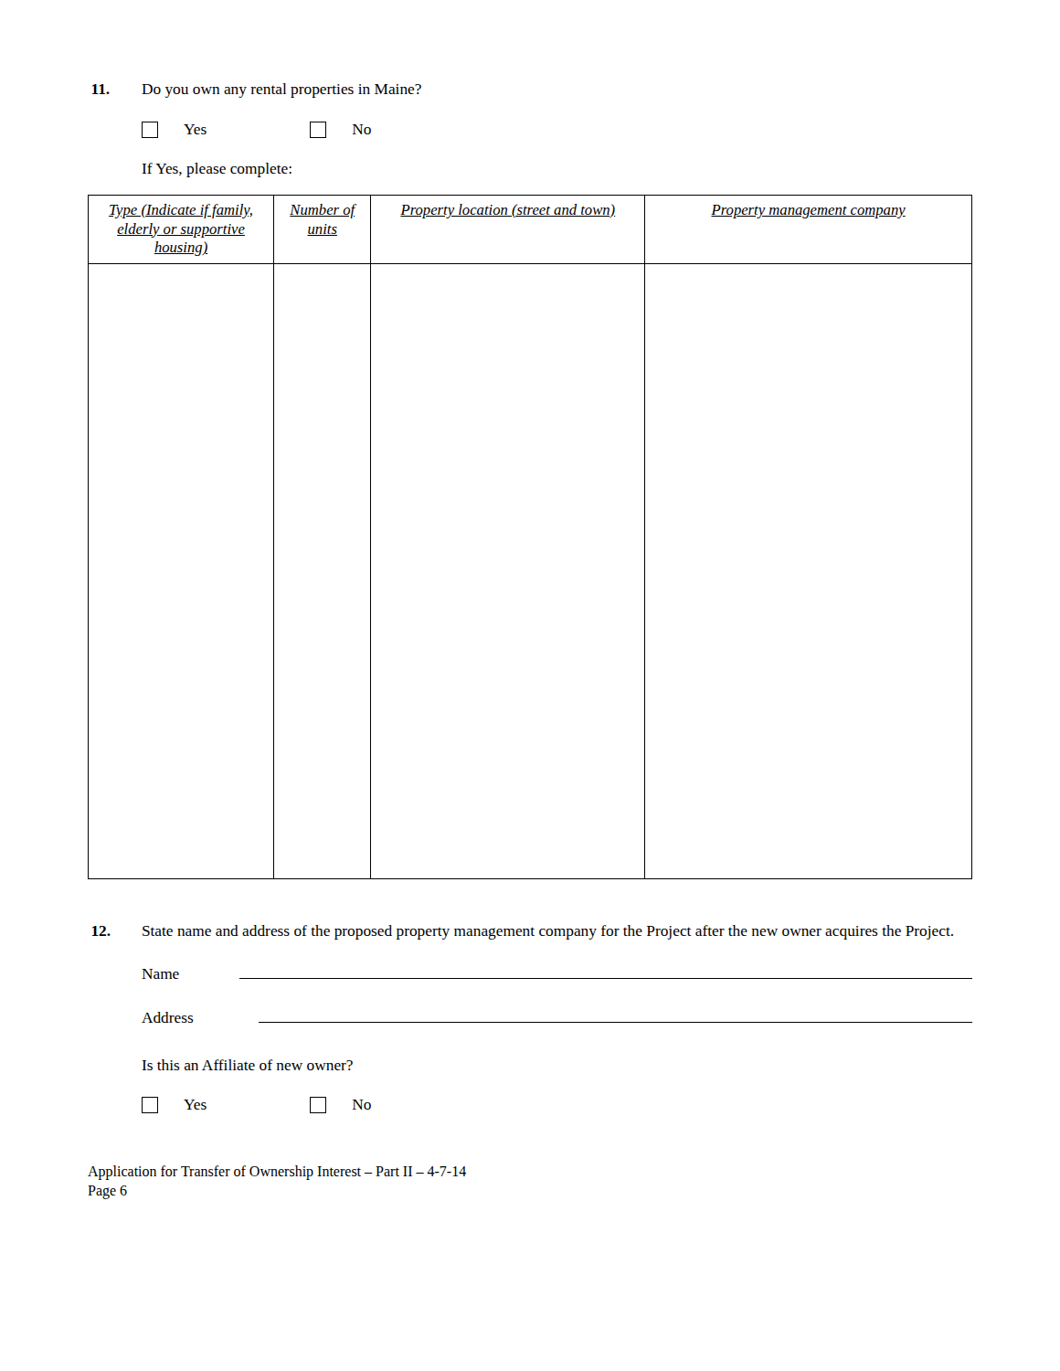11.
Do you own any rental properties in Maine?
Yes No
If Yes, please complete:
| Type (Indicate if family, elderly or supportive housing) | Number of units | Property location (street and town) | Property management company |
| --- | --- | --- | --- |
12.
State name and address of the proposed property management company for the Project after the new owner acquires the Project.
Name
Address
Is this an Affiliate of new owner?
Yes No
Application for Transfer of Ownership Interest – Part II – 4-7-14
Page 6